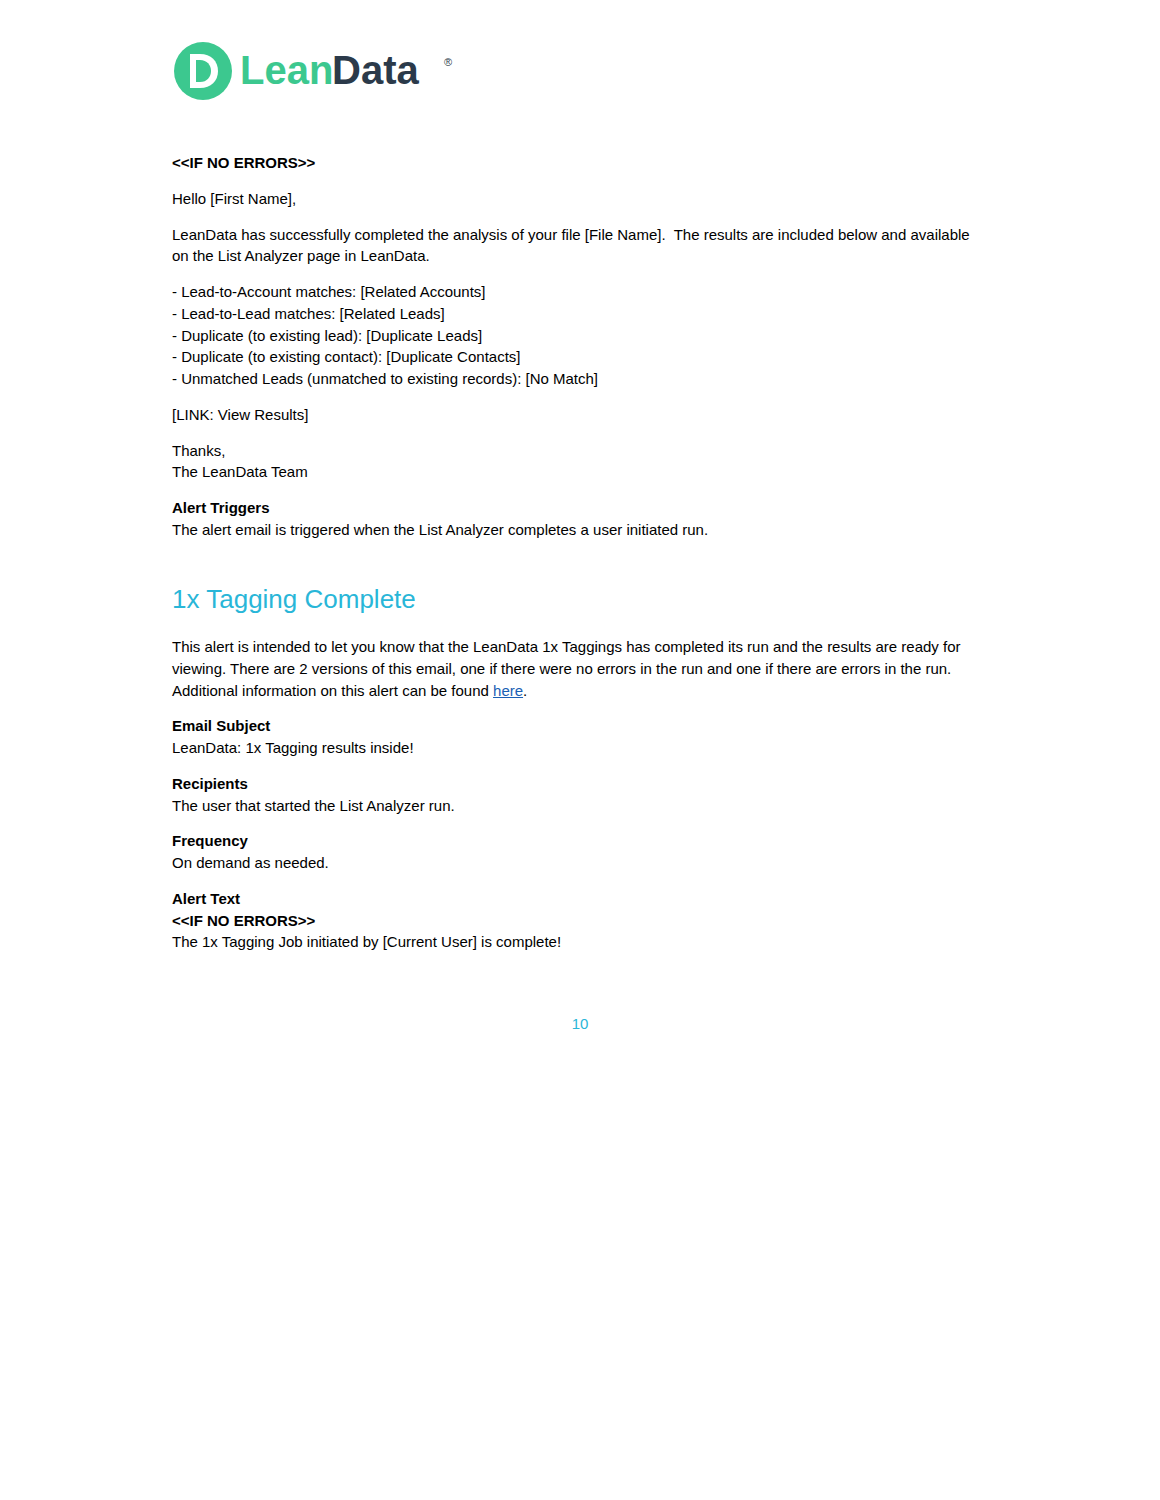Lean Data ®
<<IF NO ERRORS>>
Hello [First Name],
LeanData has successfully completed the analysis of your file [File Name]. The results are included below and available on the List Analyzer page in LeanData.
- Lead-to-Account matches: [Related Accounts]
- Lead-to-Lead matches: [Related Leads]
- Duplicate (to existing lead): [Duplicate Leads]
- Duplicate (to existing contact): [Duplicate Contacts]
- Unmatched Leads (unmatched to existing records): [No Match]
[LINK: View Results]
Thanks,
The LeanData Team
Alert Triggers
The alert email is triggered when the List Analyzer completes a user initiated run.
1x Tagging Complete
This alert is intended to let you know that the LeanData 1x Taggings has completed its run and the results are ready for viewing. There are 2 versions of this email, one if there were no errors in the run and one if there are errors in the run. Additional information on this alert can be found here.
Email Subject
LeanData: 1x Tagging results inside!
Recipients
The user that started the List Analyzer run.
Frequency
On demand as needed.
Alert Text
<<IF NO ERRORS>>
The 1x Tagging Job initiated by [Current User] is complete!
10